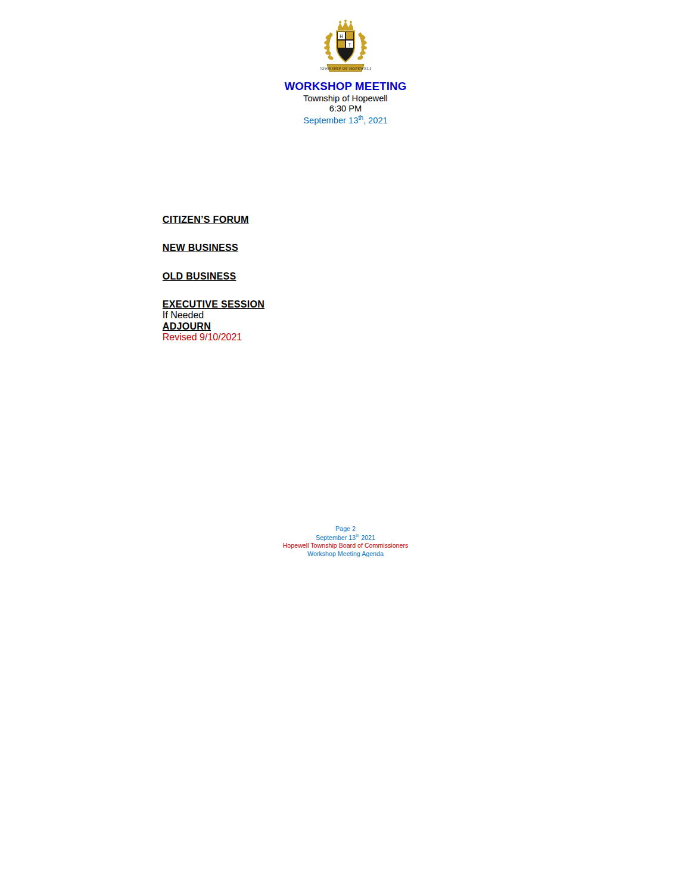H T TOWNSHIP OF HOPEWELL
WORKSHOP MEETING
Township of Hopewell
6:30 PM
September 13th, 2021
CITIZEN’S FORUM
NEW BUSINESS
OLD BUSINESS
EXECUTIVE SESSION
If Needed
ADJOURN
Revised 9/10/2021
Page 2
September 13th 2021
Hopewell Township Board of Commissioners
Workshop Meeting Agenda